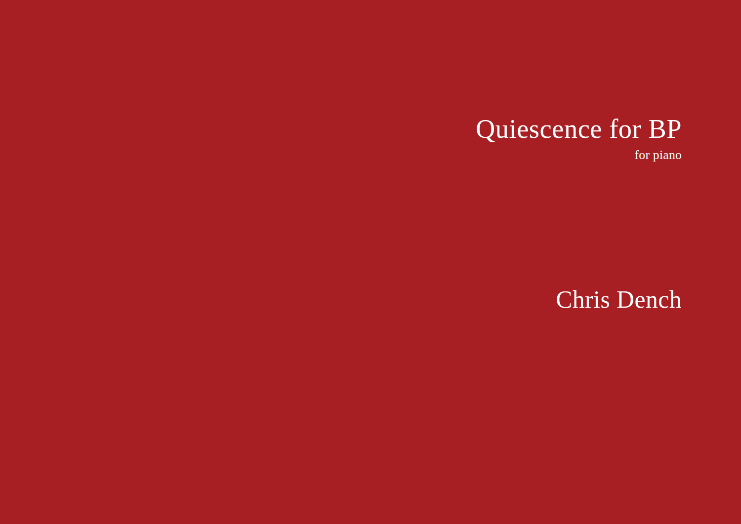Quiescence for BP
for piano
Chris Dench